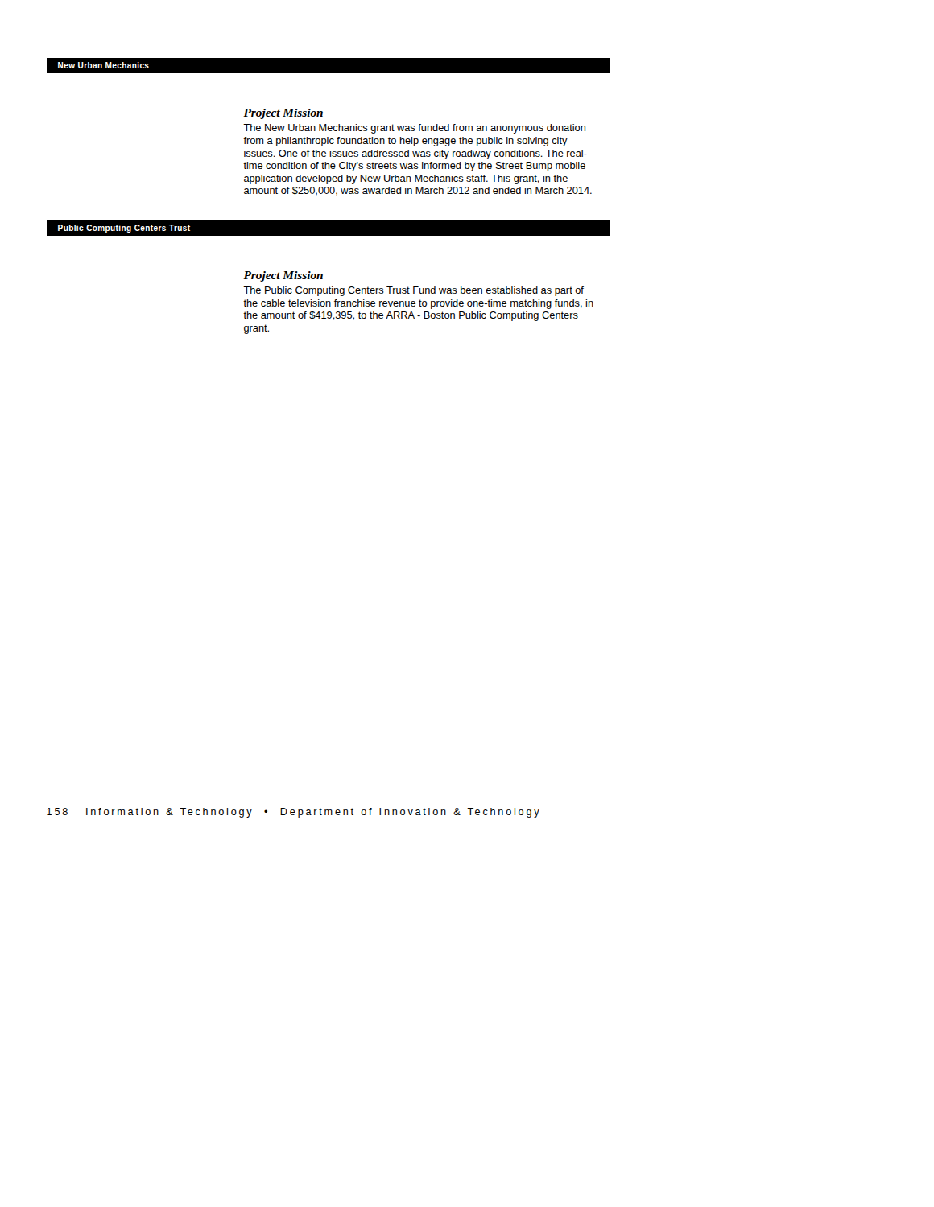New Urban Mechanics
Project Mission
The New Urban Mechanics grant was funded from an anonymous donation from a philanthropic foundation to help engage the public in solving city issues. One of the issues addressed was city roadway conditions. The real-time condition of the City's streets was informed by the Street Bump mobile application developed by New Urban Mechanics staff. This grant, in the amount of $250,000, was awarded in March 2012 and ended in March 2014.
Public Computing Centers Trust
Project Mission
The Public Computing Centers Trust Fund was been established as part of the cable television franchise revenue to provide one-time matching funds, in the amount of $419,395, to the ARRA - Boston Public Computing Centers grant.
158 Information & Technology • Department of Innovation & Technology